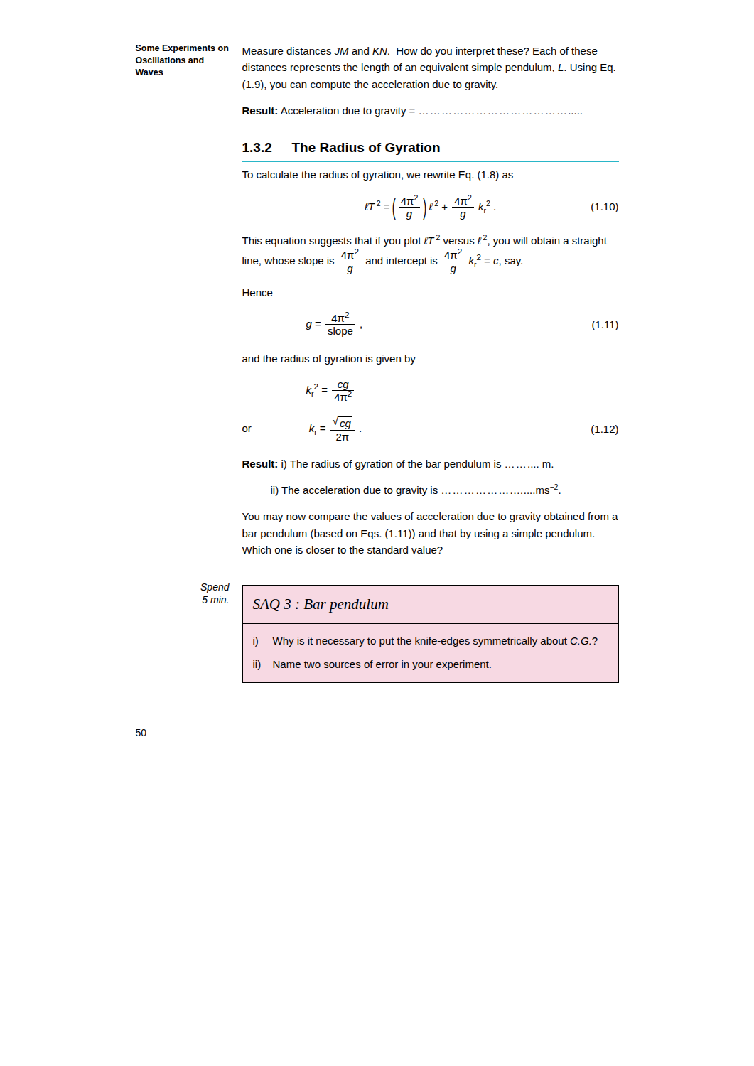Some Experiments on
Oscillations and Waves
Measure distances JM and KN. How do you interpret these? Each of these distances represents the length of an equivalent simple pendulum, L. Using Eq. (1.9), you can compute the acceleration due to gravity.
Result: Acceleration due to gravity = ………………………………….....
1.3.2 The Radius of Gyration
To calculate the radius of gyration, we rewrite Eq. (1.8) as
ℓT 2 = 4π2 g ℓ 2 + 4π2 g kr2 .
(1.10)
This equation suggests that if you plot ℓT 2 versus ℓ 2, you will obtain a straight line, whose slope is 4π2 g and intercept is 4π2 g kr2 = c, say.
Hence
g = 4π2 slope ,
(1.11)
and the radius of gyration is given by
kr2 = cg 4π2
or kr = cg 2π .
(1.12)
Result: i) The radius of gyration of the bar pendulum is …….... m.
ii) The acceleration due to gravity is ……………….…....ms−2.
You may now compare the values of acceleration due to gravity obtained from a bar pendulum (based on Eqs. (1.11)) and that by using a simple pendulum. Which one is closer to the standard value?
Spend
5 min.
SAQ 3 : Bar pendulum
i) Why is it necessary to put the knife-edges symmetrically about C.G.?
ii) Name two sources of error in your experiment.
50